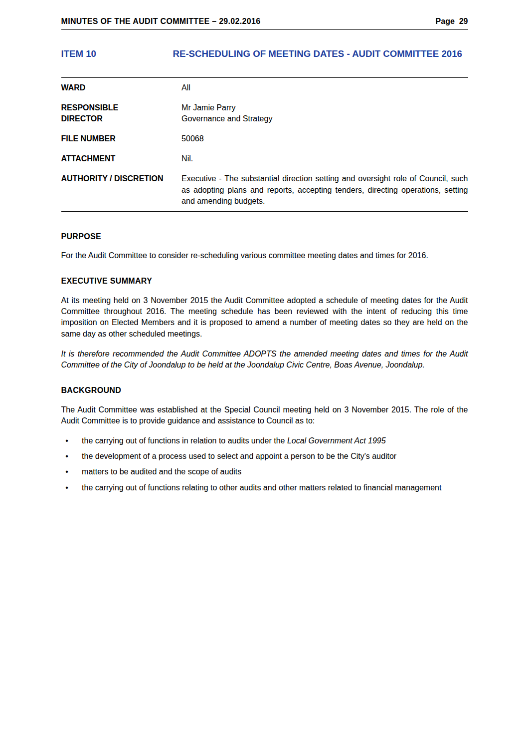MINUTES OF THE AUDIT COMMITTEE – 29.02.2016 Page 29
ITEM 10 RE-SCHEDULING OF MEETING DATES - AUDIT COMMITTEE 2016
| WARD | All |
| RESPONSIBLE DIRECTOR | Mr Jamie Parry Governance and Strategy |
| FILE NUMBER | 50068 |
| ATTACHMENT | Nil. |
| AUTHORITY / DISCRETION | Executive - The substantial direction setting and oversight role of Council, such as adopting plans and reports, accepting tenders, directing operations, setting and amending budgets. |
PURPOSE
For the Audit Committee to consider re-scheduling various committee meeting dates and times for 2016.
EXECUTIVE SUMMARY
At its meeting held on 3 November 2015 the Audit Committee adopted a schedule of meeting dates for the Audit Committee throughout 2016. The meeting schedule has been reviewed with the intent of reducing this time imposition on Elected Members and it is proposed to amend a number of meeting dates so they are held on the same day as other scheduled meetings.
It is therefore recommended the Audit Committee ADOPTS the amended meeting dates and times for the Audit Committee of the City of Joondalup to be held at the Joondalup Civic Centre, Boas Avenue, Joondalup.
BACKGROUND
The Audit Committee was established at the Special Council meeting held on 3 November 2015. The role of the Audit Committee is to provide guidance and assistance to Council as to:
the carrying out of functions in relation to audits under the Local Government Act 1995
the development of a process used to select and appoint a person to be the City's auditor
matters to be audited and the scope of audits
the carrying out of functions relating to other audits and other matters related to financial management